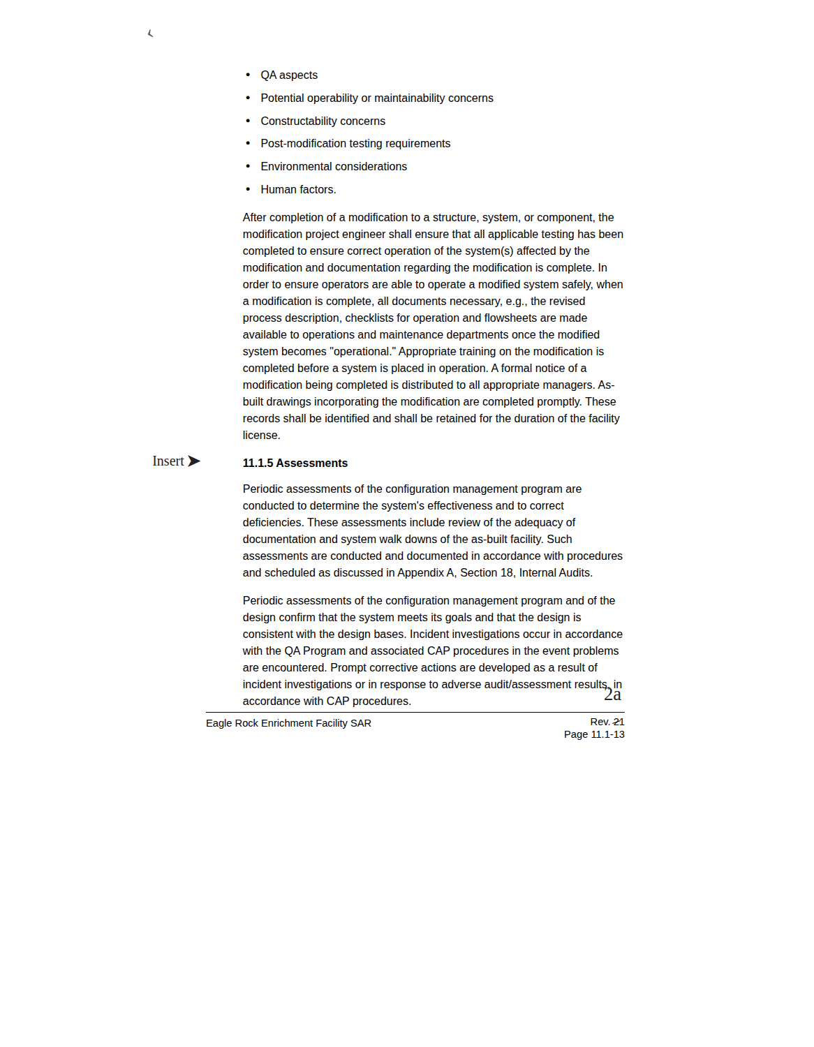‹
QA aspects
Potential operability or maintainability concerns
Constructability concerns
Post-modification testing requirements
Environmental considerations
Human factors.
After completion of a modification to a structure, system, or component, the modification project engineer shall ensure that all applicable testing has been completed to ensure correct operation of the system(s) affected by the modification and documentation regarding the modification is complete. In order to ensure operators are able to operate a modified system safely, when a modification is complete, all documents necessary, e.g., the revised process description, checklists for operation and flowsheets are made available to operations and maintenance departments once the modified system becomes "operational." Appropriate training on the modification is completed before a system is placed in operation. A formal notice of a modification being completed is distributed to all appropriate managers. As-built drawings incorporating the modification are completed promptly. These records shall be identified and shall be retained for the duration of the facility license.
Insert➤
11.1.5 Assessments
Periodic assessments of the configuration management program are conducted to determine the system's effectiveness and to correct deficiencies. These assessments include review of the adequacy of documentation and system walk downs of the as-built facility. Such assessments are conducted and documented in accordance with procedures and scheduled as discussed in Appendix A, Section 18, Internal Audits.
Periodic assessments of the configuration management program and of the design confirm that the system meets its goals and that the design is consistent with the design bases. Incident investigations occur in accordance with the QA Program and associated CAP procedures in the event problems are encountered. Prompt corrective actions are developed as a result of incident investigations or in response to adverse audit/assessment results, in accordance with CAP procedures.
2a
Eagle Rock Enrichment Facility SAR
Rev. 21
Page 11.1-13